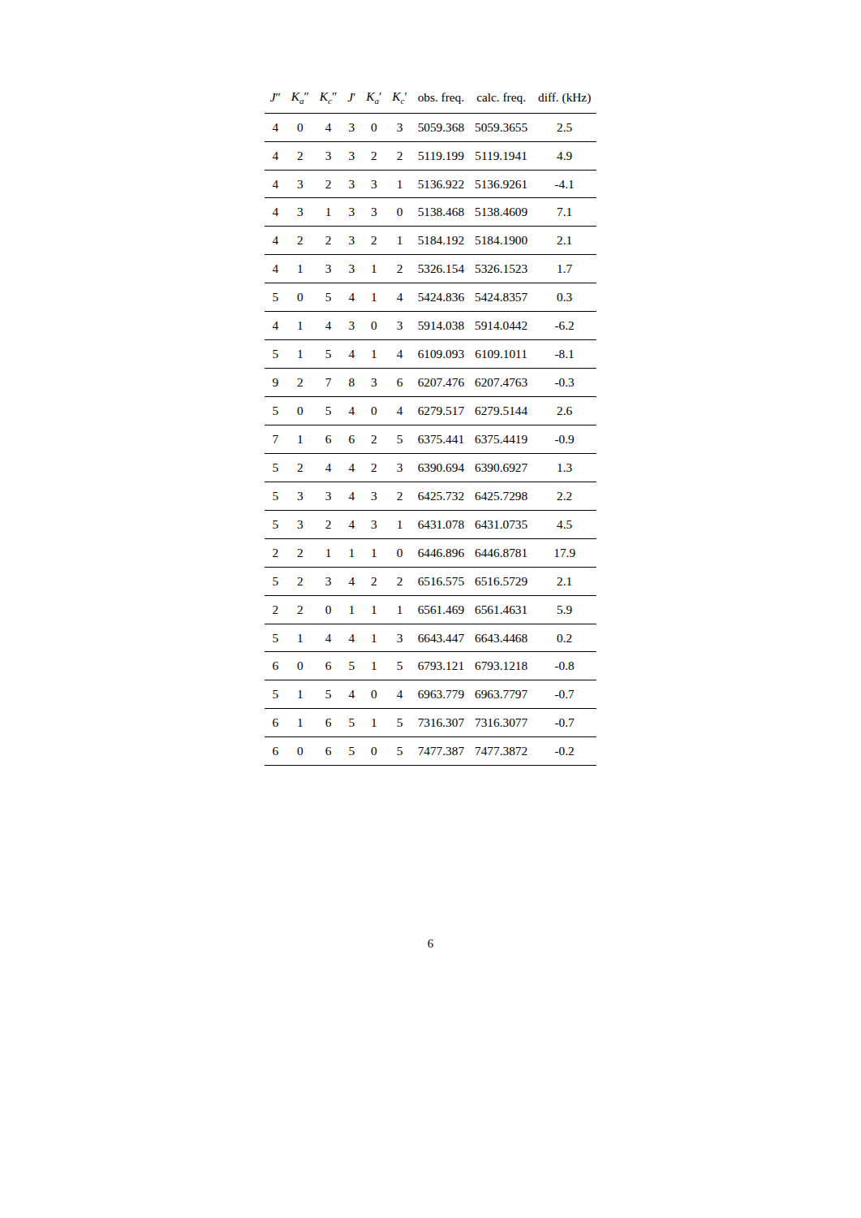| J ″ | K a ″ | K c ″ | J ′ | K a ′ | K c ′ | obs. freq. | calc. freq. | diff. (kHz) |
| --- | --- | --- | --- | --- | --- | --- | --- | --- |
| 4 | 0 | 4 | 3 | 0 | 3 | 5059.368 | 5059.3655 | 2.5 |
| 4 | 2 | 3 | 3 | 2 | 2 | 5119.199 | 5119.1941 | 4.9 |
| 4 | 3 | 2 | 3 | 3 | 1 | 5136.922 | 5136.9261 | -4.1 |
| 4 | 3 | 1 | 3 | 3 | 0 | 5138.468 | 5138.4609 | 7.1 |
| 4 | 2 | 2 | 3 | 2 | 1 | 5184.192 | 5184.1900 | 2.1 |
| 4 | 1 | 3 | 3 | 1 | 2 | 5326.154 | 5326.1523 | 1.7 |
| 5 | 0 | 5 | 4 | 1 | 4 | 5424.836 | 5424.8357 | 0.3 |
| 4 | 1 | 4 | 3 | 0 | 3 | 5914.038 | 5914.0442 | -6.2 |
| 5 | 1 | 5 | 4 | 1 | 4 | 6109.093 | 6109.1011 | -8.1 |
| 9 | 2 | 7 | 8 | 3 | 6 | 6207.476 | 6207.4763 | -0.3 |
| 5 | 0 | 5 | 4 | 0 | 4 | 6279.517 | 6279.5144 | 2.6 |
| 7 | 1 | 6 | 6 | 2 | 5 | 6375.441 | 6375.4419 | -0.9 |
| 5 | 2 | 4 | 4 | 2 | 3 | 6390.694 | 6390.6927 | 1.3 |
| 5 | 3 | 3 | 4 | 3 | 2 | 6425.732 | 6425.7298 | 2.2 |
| 5 | 3 | 2 | 4 | 3 | 1 | 6431.078 | 6431.0735 | 4.5 |
| 2 | 2 | 1 | 1 | 1 | 0 | 6446.896 | 6446.8781 | 17.9 |
| 5 | 2 | 3 | 4 | 2 | 2 | 6516.575 | 6516.5729 | 2.1 |
| 2 | 2 | 0 | 1 | 1 | 1 | 6561.469 | 6561.4631 | 5.9 |
| 5 | 1 | 4 | 4 | 1 | 3 | 6643.447 | 6643.4468 | 0.2 |
| 6 | 0 | 6 | 5 | 1 | 5 | 6793.121 | 6793.1218 | -0.8 |
| 5 | 1 | 5 | 4 | 0 | 4 | 6963.779 | 6963.7797 | -0.7 |
| 6 | 1 | 6 | 5 | 1 | 5 | 7316.307 | 7316.3077 | -0.7 |
| 6 | 0 | 6 | 5 | 0 | 5 | 7477.387 | 7477.3872 | -0.2 |
6